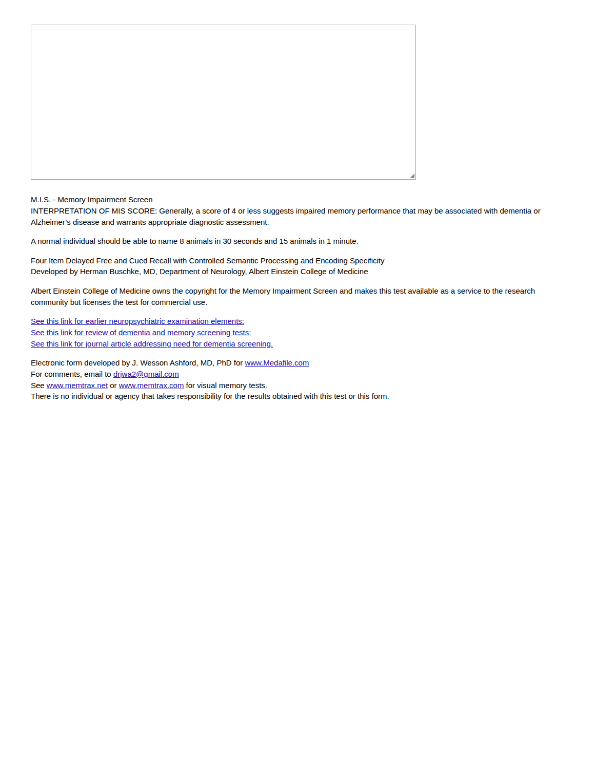M.I.S. - Memory Impairment Screen
INTERPRETATION OF MIS SCORE: Generally, a score of 4 or less suggests impaired memory performance that may be associated with dementia or Alzheimer’s disease and warrants appropriate diagnostic assessment.
A normal individual should be able to name 8 animals in 30 seconds and 15 animals in 1 minute.
Four Item Delayed Free and Cued Recall with Controlled Semantic Processing and Encoding Specificity
Developed by Herman Buschke, MD, Department of Neurology, Albert Einstein College of Medicine
Albert Einstein College of Medicine owns the copyright for the Memory Impairment Screen and makes this test available as a service to the research community but licenses the test for commercial use.
See this link for earlier neuropsychiatric examination elements: See this link for review of dementia and memory screening tests: See this link for journal article addressing need for dementia screening.
Electronic form developed by J. Wesson Ashford, MD, PhD for www.Medafile.com
For comments, email to drjwa2@gmail.com
See www.memtrax.net or www.memtrax.com for visual memory tests.
There is no individual or agency that takes responsibility for the results obtained with this test or this form.